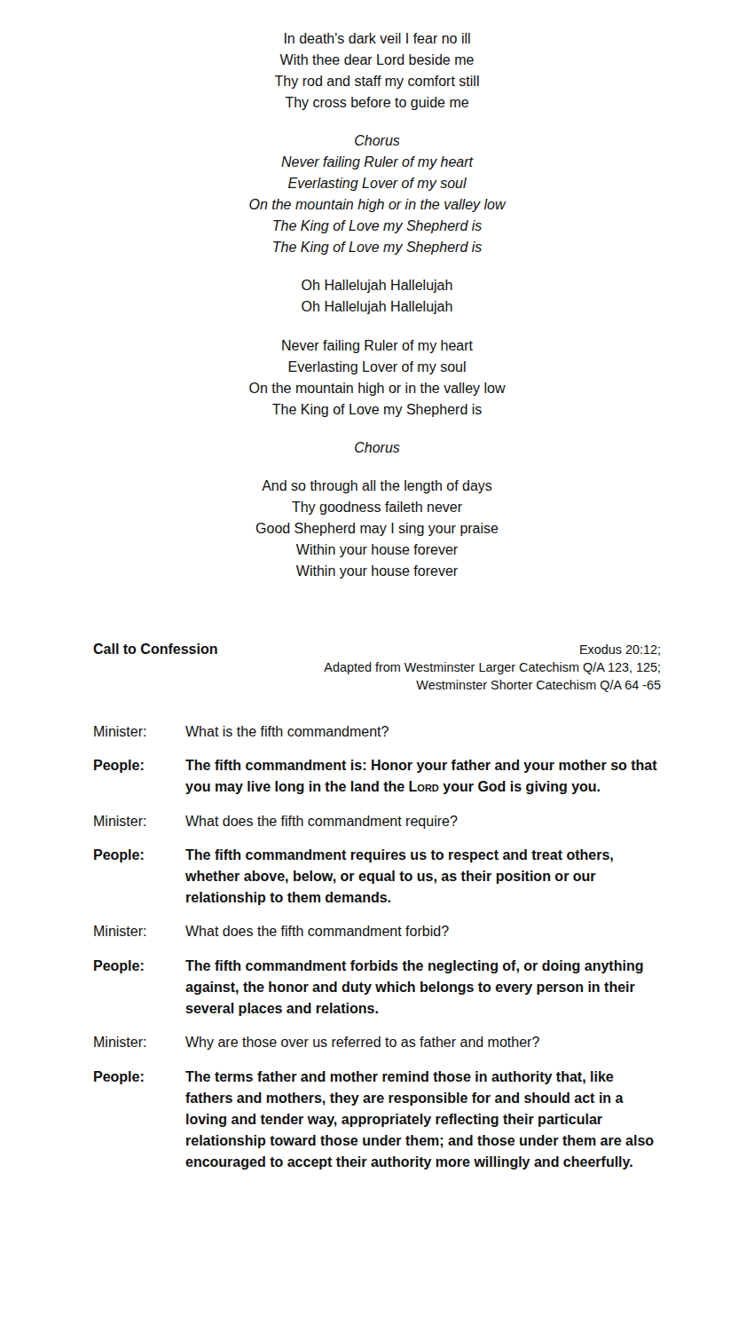In death's dark veil I fear no ill
With thee dear Lord beside me
Thy rod and staff my comfort still
Thy cross before to guide me
Chorus
Never failing Ruler of my heart
Everlasting Lover of my soul
On the mountain high or in the valley low
The King of Love my Shepherd is
The King of Love my Shepherd is
Oh Hallelujah Hallelujah
Oh Hallelujah Hallelujah
Never failing Ruler of my heart
Everlasting Lover of my soul
On the mountain high or in the valley low
The King of Love my Shepherd is
Chorus
And so through all the length of days
Thy goodness faileth never
Good Shepherd may I sing your praise
Within your house forever
Within your house forever
Call to Confession
Exodus 20:12;
Adapted from Westminster Larger Catechism Q/A 123, 125;
Westminster Shorter Catechism Q/A 64 -65
Minister:
What is the fifth commandment?
People:
The fifth commandment is: Honor your father and your mother so that you may live long in the land the Lord your God is giving you.
Minister:
What does the fifth commandment require?
People:
The fifth commandment requires us to respect and treat others, whether above, below, or equal to us, as their position or our relationship to them demands.
Minister:
What does the fifth commandment forbid?
People:
The fifth commandment forbids the neglecting of, or doing anything against, the honor and duty which belongs to every person in their several places and relations.
Minister:
Why are those over us referred to as father and mother?
People:
The terms father and mother remind those in authority that, like fathers and mothers, they are responsible for and should act in a loving and tender way, appropriately reflecting their particular relationship toward those under them; and those under them are also encouraged to accept their authority more willingly and cheerfully.